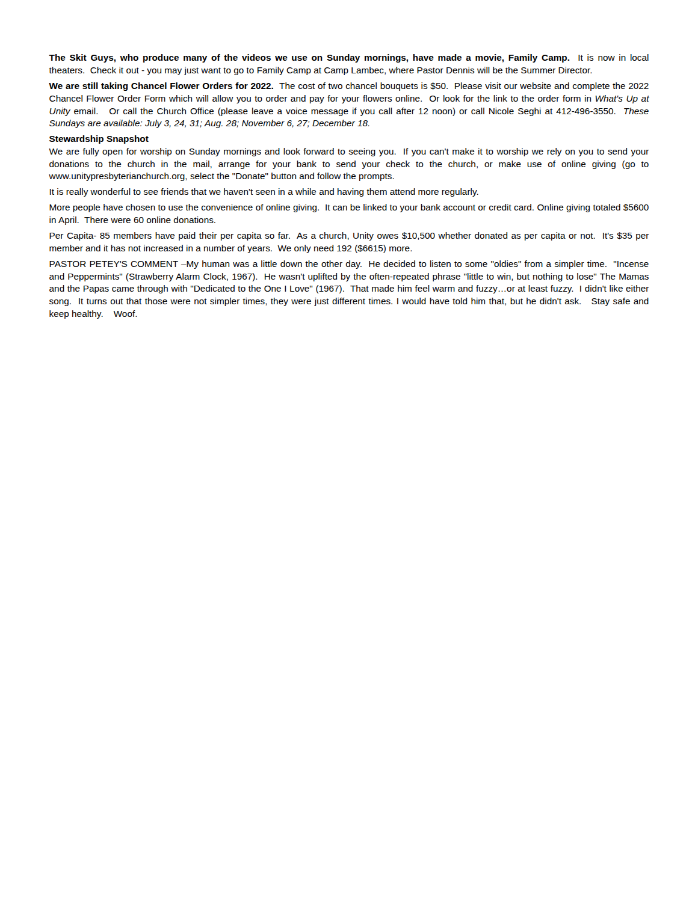The Skit Guys, who produce many of the videos we use on Sunday mornings, have made a movie, Family Camp. It is now in local theaters. Check it out - you may just want to go to Family Camp at Camp Lambec, where Pastor Dennis will be the Summer Director.
We are still taking Chancel Flower Orders for 2022. The cost of two chancel bouquets is $50. Please visit our website and complete the 2022 Chancel Flower Order Form which will allow you to order and pay for your flowers online. Or look for the link to the order form in What's Up at Unity email. Or call the Church Office (please leave a voice message if you call after 12 noon) or call Nicole Seghi at 412-496-3550. These Sundays are available: July 3, 24, 31; Aug. 28; November 6, 27; December 18.
Stewardship Snapshot
We are fully open for worship on Sunday mornings and look forward to seeing you. If you can't make it to worship we rely on you to send your donations to the church in the mail, arrange for your bank to send your check to the church, or make use of online giving (go to www.unitypresbyterianchurch.org, select the "Donate" button and follow the prompts.
It is really wonderful to see friends that we haven't seen in a while and having them attend more regularly.
More people have chosen to use the convenience of online giving. It can be linked to your bank account or credit card. Online giving totaled $5600 in April. There were 60 online donations.
Per Capita- 85 members have paid their per capita so far. As a church, Unity owes $10,500 whether donated as per capita or not. It's $35 per member and it has not increased in a number of years. We only need 192 ($6615) more.
PASTOR PETEY'S COMMENT –My human was a little down the other day. He decided to listen to some "oldies" from a simpler time. "Incense and Peppermints" (Strawberry Alarm Clock, 1967). He wasn't uplifted by the often-repeated phrase "little to win, but nothing to lose" The Mamas and the Papas came through with "Dedicated to the One I Love" (1967). That made him feel warm and fuzzy…or at least fuzzy. I didn't like either song. It turns out that those were not simpler times, they were just different times. I would have told him that, but he didn't ask. Stay safe and keep healthy. Woof.